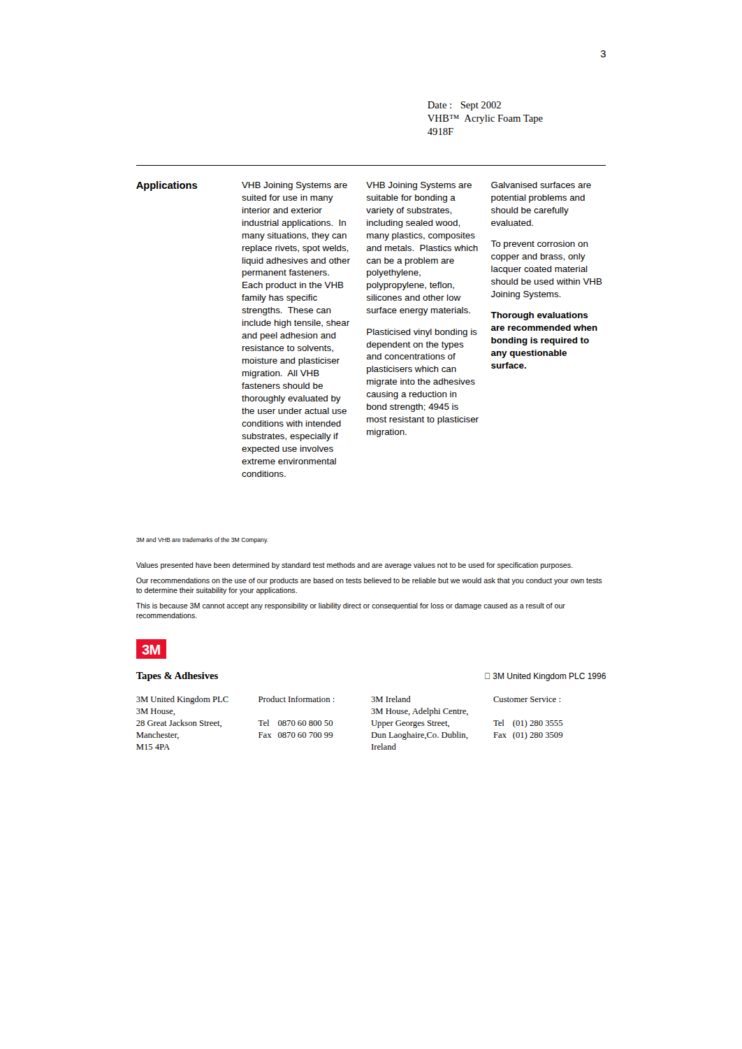3
Date : Sept 2002
VHB™ Acrylic Foam Tape
4918F
Applications
VHB Joining Systems are suited for use in many interior and exterior industrial applications. In many situations, they can replace rivets, spot welds, liquid adhesives and other permanent fasteners. Each product in the VHB family has specific strengths. These can include high tensile, shear and peel adhesion and resistance to solvents, moisture and plasticiser migration. All VHB fasteners should be thoroughly evaluated by the user under actual use conditions with intended substrates, especially if expected use involves extreme environmental conditions.
VHB Joining Systems are suitable for bonding a variety of substrates, including sealed wood, many plastics, composites and metals. Plastics which can be a problem are polyethylene, polypropylene, teflon, silicones and other low surface energy materials.
Plasticised vinyl bonding is dependent on the types and concentrations of plasticisers which can migrate into the adhesives causing a reduction in bond strength; 4945 is most resistant to plasticiser migration.
Galvanised surfaces are potential problems and should be carefully evaluated.
To prevent corrosion on copper and brass, only lacquer coated material should be used within VHB Joining Systems.
Thorough evaluations are recommended when bonding is required to any questionable surface.
3M and VHB are trademarks of the 3M Company.
Values presented have been determined by standard test methods and are average values not to be used for specification purposes.
Our recommendations on the use of our products are based on tests believed to be reliable but we would ask that you conduct your own tests to determine their suitability for your applications.
This is because 3M cannot accept any responsibility or liability direct or consequential for loss or damage caused as a result of our recommendations.
3M
Tapes & Adhesives  3M United Kingdom PLC 1996
3M United Kingdom PLC
3M House,
28 Great Jackson Street,
Manchester,
M15 4PA
Product Information :
Tel0870 60 800 50
Fax0870 60 700 99
3M Ireland
3M House, Adelphi Centre,
Upper Georges Street,
Dun Laoghaire,Co. Dublin,
Ireland
Customer Service :
Tel(01) 280 3555
Fax(01) 280 3509